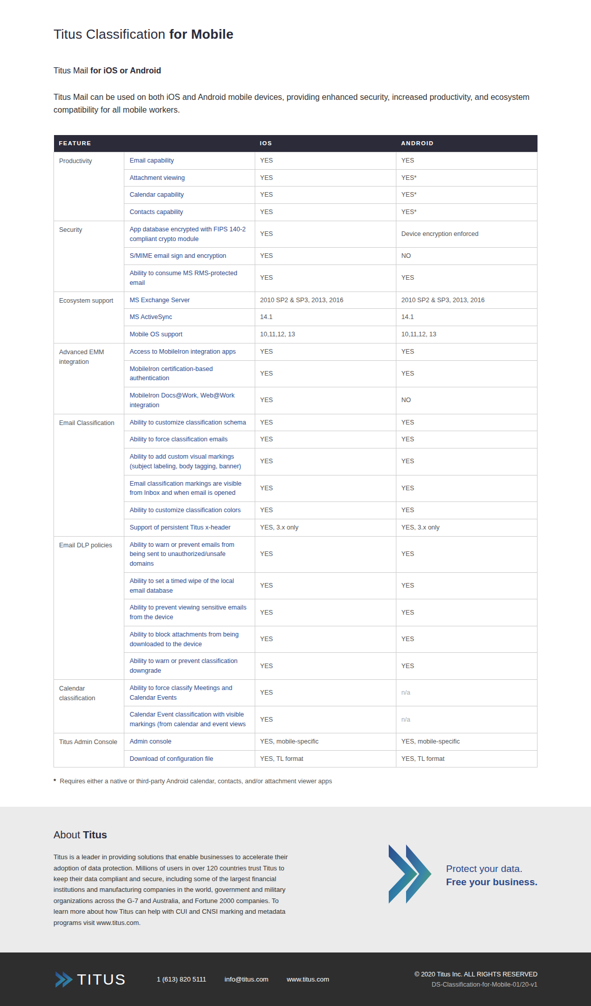Titus Classification for Mobile
Titus Mail for iOS or Android
Titus Mail can be used on both iOS and Android mobile devices, providing enhanced security, increased productivity, and ecosystem compatibility for all mobile workers.
| Feature | iOS | Android |
| --- | --- | --- |
| Productivity | Email capability | YES | YES |
| Attachment viewing | YES | YES* |
| Calendar capability | YES | YES* |
| Contacts capability | YES | YES* |
| Security | App database encrypted with FIPS 140-2 compliant crypto module | YES | Device encryption enforced |
| S/MIME email sign and encryption | YES | NO |
| Ability to consume MS RMS-protected email | YES | YES |
| Ecosystem support | MS Exchange Server | 2010 SP2 & SP3, 2013, 2016 | 2010 SP2 & SP3, 2013, 2016 |
| MS ActiveSync | 14.1 | 14.1 |
| Mobile OS support | 10,11,12, 13 | 10,11,12, 13 |
| Advanced EMM integration | Access to MobileIron integration apps | YES | YES |
| MobileIron certification-based authentication | YES | YES |
| MobileIron Docs@Work, Web@Work integration | YES | NO |
| Email Classification | Ability to customize classification schema | YES | YES |
| Ability to force classification emails | YES | YES |
| Ability to add custom visual markings (subject labeling, body tagging, banner) | YES | YES |
| Email classification markings are visible from Inbox and when email is opened | YES | YES |
| Ability to customize classification colors | YES | YES |
| Support of persistent Titus x-header | YES, 3.x only | YES, 3.x only |
| Email DLP policies | Ability to warn or prevent emails from being sent to unauthorized/unsafe domains | YES | YES |
| Ability to set a timed wipe of the local email database | YES | YES |
| Ability to prevent viewing sensitive emails from the device | YES | YES |
| Ability to block attachments from being downloaded to the device | YES | YES |
| Ability to warn or prevent classification downgrade | YES | YES |
| Calendar classification | Ability to force classify Meetings and Calendar Events | YES | n/a |
| Calendar Event classification with visible markings (from calendar and event views | YES | n/a |
| Titus Admin Console | Admin console | YES, mobile-specific | YES, mobile-specific |
| Download of configuration file | YES, TL format | YES, TL format |
* Requires either a native or third-party Android calendar, contacts, and/or attachment viewer apps
About Titus
Titus is a leader in providing solutions that enable businesses to accelerate their adoption of data protection. Millions of users in over 120 countries trust Titus to keep their data compliant and secure, including some of the largest financial institutions and manufacturing companies in the world, government and military organizations across the G-7 and Australia, and Fortune 2000 companies. To learn more about how Titus can help with CUI and CNSI marking and metadata programs visit www.titus.com.
Protect your data. Free your business.
TITUS
1 (613) 820 5111 info@titus.com www.titus.com
© 2020 Titus Inc. ALL RIGHTS RESERVED
DS-Classification-for-Mobile-01/20-v1